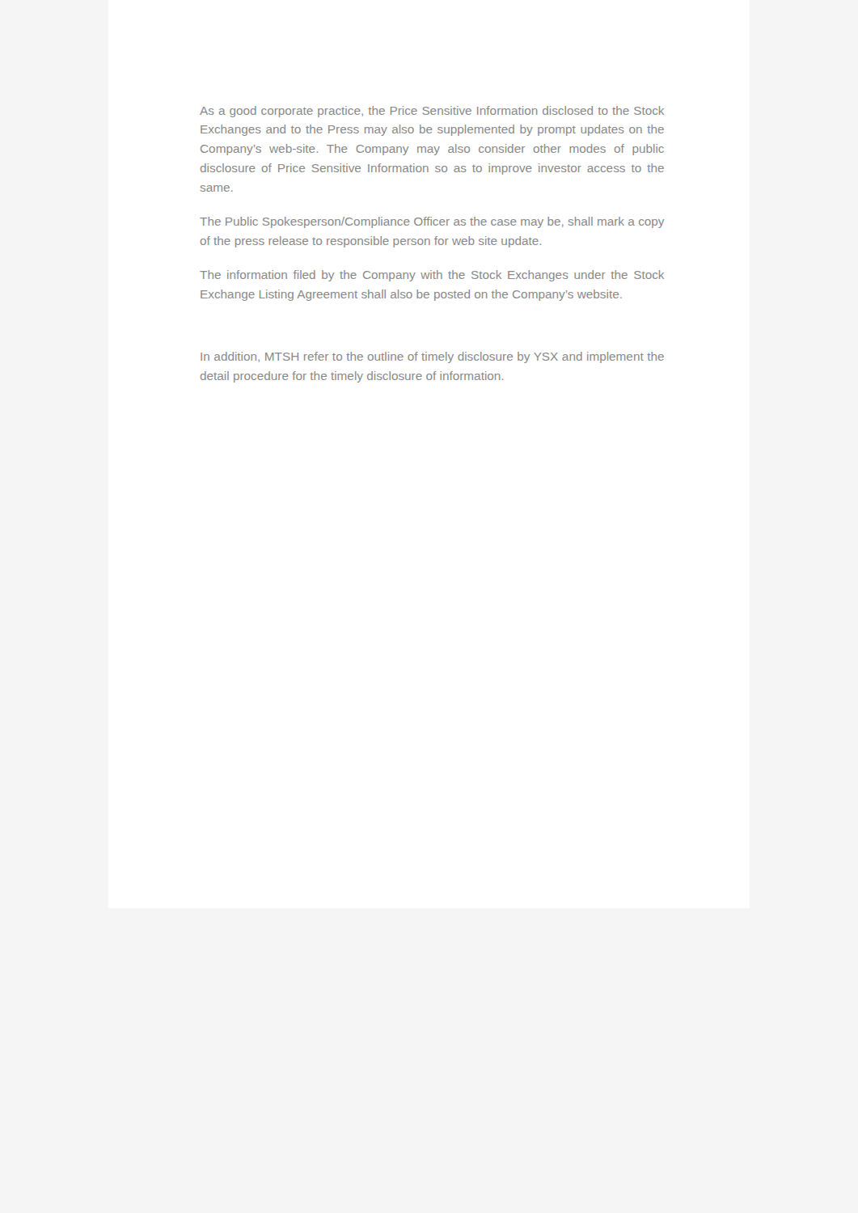As a good corporate practice, the Price Sensitive Information disclosed to the Stock Exchanges and to the Press may also be supplemented by prompt updates on the Company’s web-site. The Company may also consider other modes of public disclosure of Price Sensitive Information so as to improve investor access to the same.
The Public Spokesperson/Compliance Officer as the case may be, shall mark a copy of the press release to responsible person for web site update.
The information filed by the Company with the Stock Exchanges under the Stock Exchange Listing Agreement shall also be posted on the Company’s website.
In addition, MTSH refer to the outline of timely disclosure by YSX and implement the detail procedure for the timely disclosure of information.